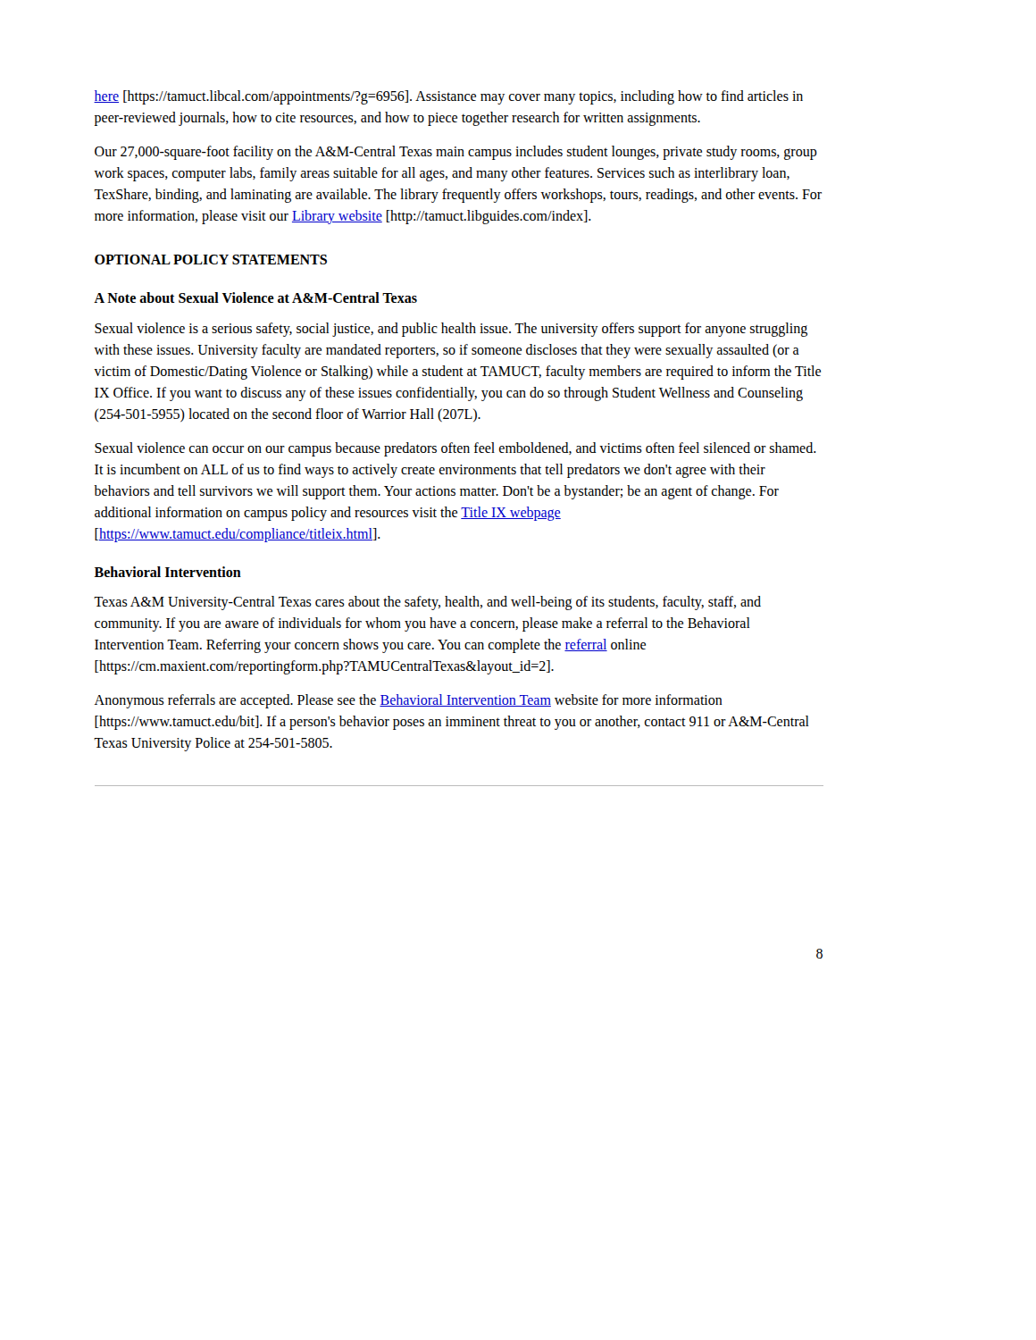here [https://tamuct.libcal.com/appointments/?g=6956]. Assistance may cover many topics, including how to find articles in peer-reviewed journals, how to cite resources, and how to piece together research for written assignments.
Our 27,000-square-foot facility on the A&M-Central Texas main campus includes student lounges, private study rooms, group work spaces, computer labs, family areas suitable for all ages, and many other features. Services such as interlibrary loan, TexShare, binding, and laminating are available. The library frequently offers workshops, tours, readings, and other events. For more information, please visit our Library website [http://tamuct.libguides.com/index].
OPTIONAL POLICY STATEMENTS
A Note about Sexual Violence at A&M-Central Texas
Sexual violence is a serious safety, social justice, and public health issue. The university offers support for anyone struggling with these issues. University faculty are mandated reporters, so if someone discloses that they were sexually assaulted (or a victim of Domestic/Dating Violence or Stalking) while a student at TAMUCT, faculty members are required to inform the Title IX Office. If you want to discuss any of these issues confidentially, you can do so through Student Wellness and Counseling (254-501-5955) located on the second floor of Warrior Hall (207L).
Sexual violence can occur on our campus because predators often feel emboldened, and victims often feel silenced or shamed. It is incumbent on ALL of us to find ways to actively create environments that tell predators we don't agree with their behaviors and tell survivors we will support them. Your actions matter. Don't be a bystander; be an agent of change. For additional information on campus policy and resources visit the Title IX webpage [https://www.tamuct.edu/compliance/titleix.html].
Behavioral Intervention
Texas A&M University-Central Texas cares about the safety, health, and well-being of its students, faculty, staff, and community. If you are aware of individuals for whom you have a concern, please make a referral to the Behavioral Intervention Team. Referring your concern shows you care. You can complete the referral online [https://cm.maxient.com/reportingform.php?TAMUCentralTexas&layout_id=2].
Anonymous referrals are accepted. Please see the Behavioral Intervention Team website for more information [https://www.tamuct.edu/bit]. If a person's behavior poses an imminent threat to you or another, contact 911 or A&M-Central Texas University Police at 254-501-5805.
8